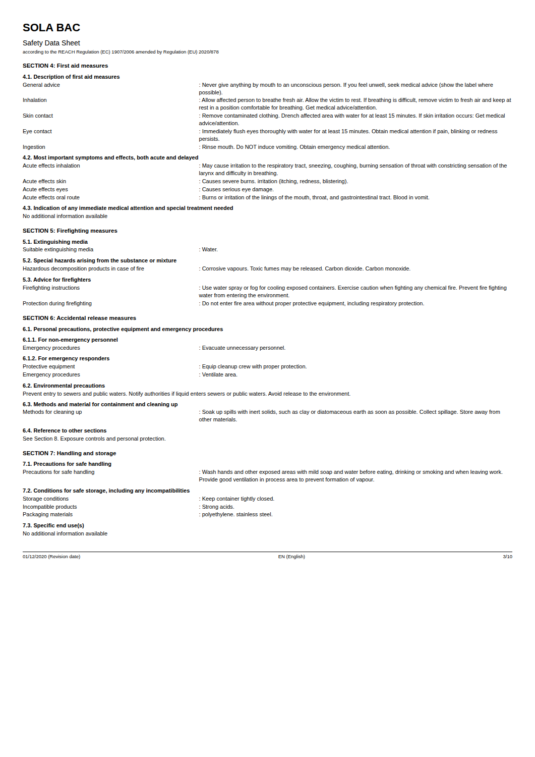SOLA BAC
Safety Data Sheet
according to the REACH Regulation (EC) 1907/2006 amended by Regulation (EU) 2020/878
SECTION 4: First aid measures
4.1. Description of first aid measures
| General advice | : Never give anything by mouth to an unconscious person. If you feel unwell, seek medical advice (show the label where possible). |
| Inhalation | : Allow affected person to breathe fresh air. Allow the victim to rest. If breathing is difficult, remove victim to fresh air and keep at rest in a position comfortable for breathing. Get medical advice/attention. |
| Skin contact | : Remove contaminated clothing. Drench affected area with water for at least 15 minutes. If skin irritation occurs: Get medical advice/attention. |
| Eye contact | : Immediately flush eyes thoroughly with water for at least 15 minutes. Obtain medical attention if pain, blinking or redness persists. |
| Ingestion | : Rinse mouth. Do NOT induce vomiting. Obtain emergency medical attention. |
4.2. Most important symptoms and effects, both acute and delayed
| Acute effects inhalation | : May cause irritation to the respiratory tract, sneezing, coughing, burning sensation of throat with constricting sensation of the larynx and difficulty in breathing. |
| Acute effects skin | : Causes severe burns. irritation (itching, redness, blistering). |
| Acute effects eyes | : Causes serious eye damage. |
| Acute effects oral route | : Burns or irritation of the linings of the mouth, throat, and gastrointestinal tract. Blood in vomit. |
4.3. Indication of any immediate medical attention and special treatment needed
No additional information available
SECTION 5: Firefighting measures
5.1. Extinguishing media
| Suitable extinguishing media | : Water. |
5.2. Special hazards arising from the substance or mixture
| Hazardous decomposition products in case of fire | : Corrosive vapours. Toxic fumes may be released. Carbon dioxide. Carbon monoxide. |
5.3. Advice for firefighters
| Firefighting instructions | : Use water spray or fog for cooling exposed containers. Exercise caution when fighting any chemical fire. Prevent fire fighting water from entering the environment. |
| Protection during firefighting | : Do not enter fire area without proper protective equipment, including respiratory protection. |
SECTION 6: Accidental release measures
6.1. Personal precautions, protective equipment and emergency procedures
6.1.1. For non-emergency personnel
| Emergency procedures | : Evacuate unnecessary personnel. |
6.1.2. For emergency responders
| Protective equipment | : Equip cleanup crew with proper protection. |
| Emergency procedures | : Ventilate area. |
6.2. Environmental precautions
Prevent entry to sewers and public waters. Notify authorities if liquid enters sewers or public waters. Avoid release to the environment.
6.3. Methods and material for containment and cleaning up
| Methods for cleaning up | : Soak up spills with inert solids, such as clay or diatomaceous earth as soon as possible. Collect spillage. Store away from other materials. |
6.4. Reference to other sections
See Section 8. Exposure controls and personal protection.
SECTION 7: Handling and storage
7.1. Precautions for safe handling
| Precautions for safe handling | : Wash hands and other exposed areas with mild soap and water before eating, drinking or smoking and when leaving work. Provide good ventilation in process area to prevent formation of vapour. |
7.2. Conditions for safe storage, including any incompatibilities
| Storage conditions | : Keep container tightly closed. |
| Incompatible products | : Strong acids. |
| Packaging materials | : polyethylene. stainless steel. |
7.3. Specific end use(s)
No additional information available
01/12/2020 (Revision date) EN (English) 3/10